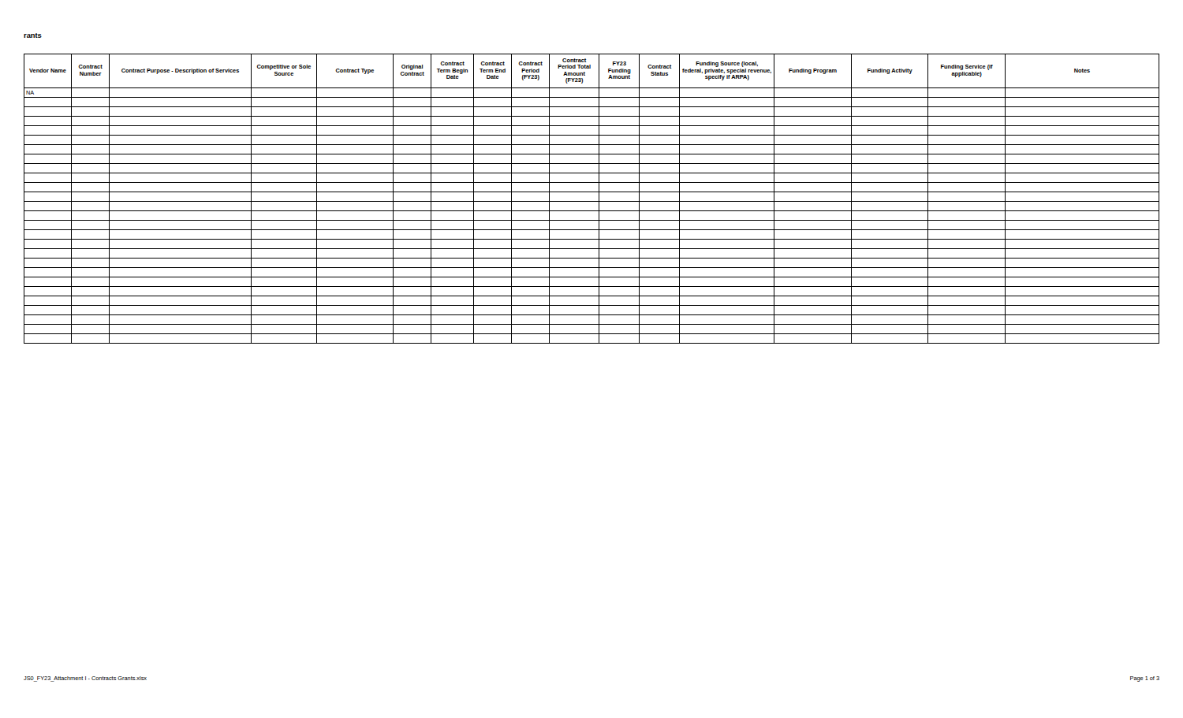rants
| Vendor Name | Contract Number | Contract Purpose - Description of Services | Competitive or Sole Source | Contract Type | Original Contract | Contract Term Begin Date | Contract Term End Date | Contract Period (FY23) | Contract Period Total Amount (FY23) | FY23 Funding Amount | Contract Status | Funding Source (local, federal, private, special revenue, specify if ARPA) | Funding Program | Funding Activity | Funding Service (if applicable) | Notes |
| --- | --- | --- | --- | --- | --- | --- | --- | --- | --- | --- | --- | --- | --- | --- | --- | --- |
| NA | | | | | | | | | | | | | | | | |
JS0_FY23_Attachment I - Contracts Grants.xlsx Page 1 of 3